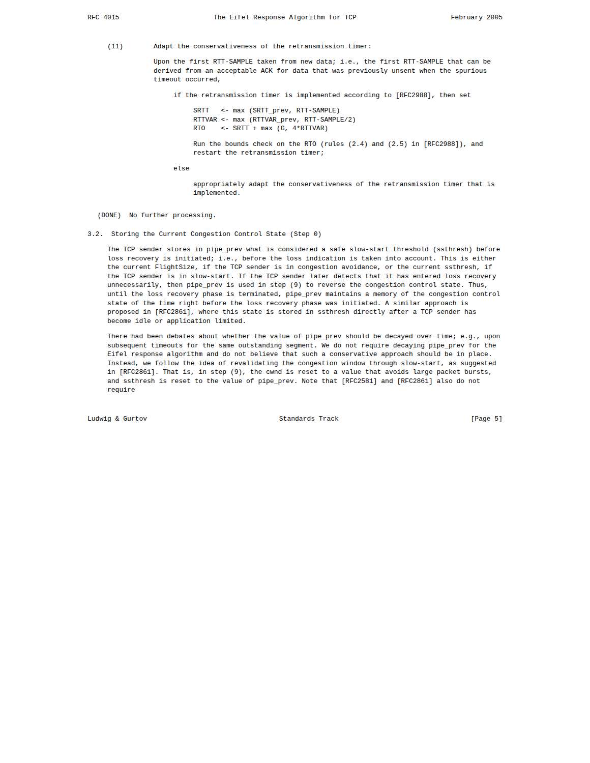RFC 4015 The Eifel Response Algorithm for TCP February 2005
(11)
Adapt the conservativeness of the retransmission timer:
Upon the first RTT-SAMPLE taken from new data; i.e., the first RTT-SAMPLE that can be derived from an acceptable ACK for data that was previously unsent when the spurious timeout occurred,
if the retransmission timer is implemented according to [RFC2988], then set
SRTT   <- max (SRTT_prev, RTT-SAMPLE)
RTTVAR <- max (RTTVAR_prev, RTT-SAMPLE/2)
RTO    <- SRTT + max (G, 4*RTTVAR)
Run the bounds check on the RTO (rules (2.4) and (2.5) in [RFC2988]), and restart the retransmission timer;
else
appropriately adapt the conservativeness of the retransmission timer that is implemented.
(DONE) No further processing.
3.2. Storing the Current Congestion Control State (Step 0)
The TCP sender stores in pipe_prev what is considered a safe slow-start threshold (ssthresh) before loss recovery is initiated; i.e., before the loss indication is taken into account. This is either the current FlightSize, if the TCP sender is in congestion avoidance, or the current ssthresh, if the TCP sender is in slow-start. If the TCP sender later detects that it has entered loss recovery unnecessarily, then pipe_prev is used in step (9) to reverse the congestion control state. Thus, until the loss recovery phase is terminated, pipe_prev maintains a memory of the congestion control state of the time right before the loss recovery phase was initiated. A similar approach is proposed in [RFC2861], where this state is stored in ssthresh directly after a TCP sender has become idle or application limited.
There had been debates about whether the value of pipe_prev should be decayed over time; e.g., upon subsequent timeouts for the same outstanding segment. We do not require decaying pipe_prev for the Eifel response algorithm and do not believe that such a conservative approach should be in place. Instead, we follow the idea of revalidating the congestion window through slow-start, as suggested in [RFC2861]. That is, in step (9), the cwnd is reset to a value that avoids large packet bursts, and ssthresh is reset to the value of pipe_prev. Note that [RFC2581] and [RFC2861] also do not require
Ludwig & Gurtov Standards Track [Page 5]